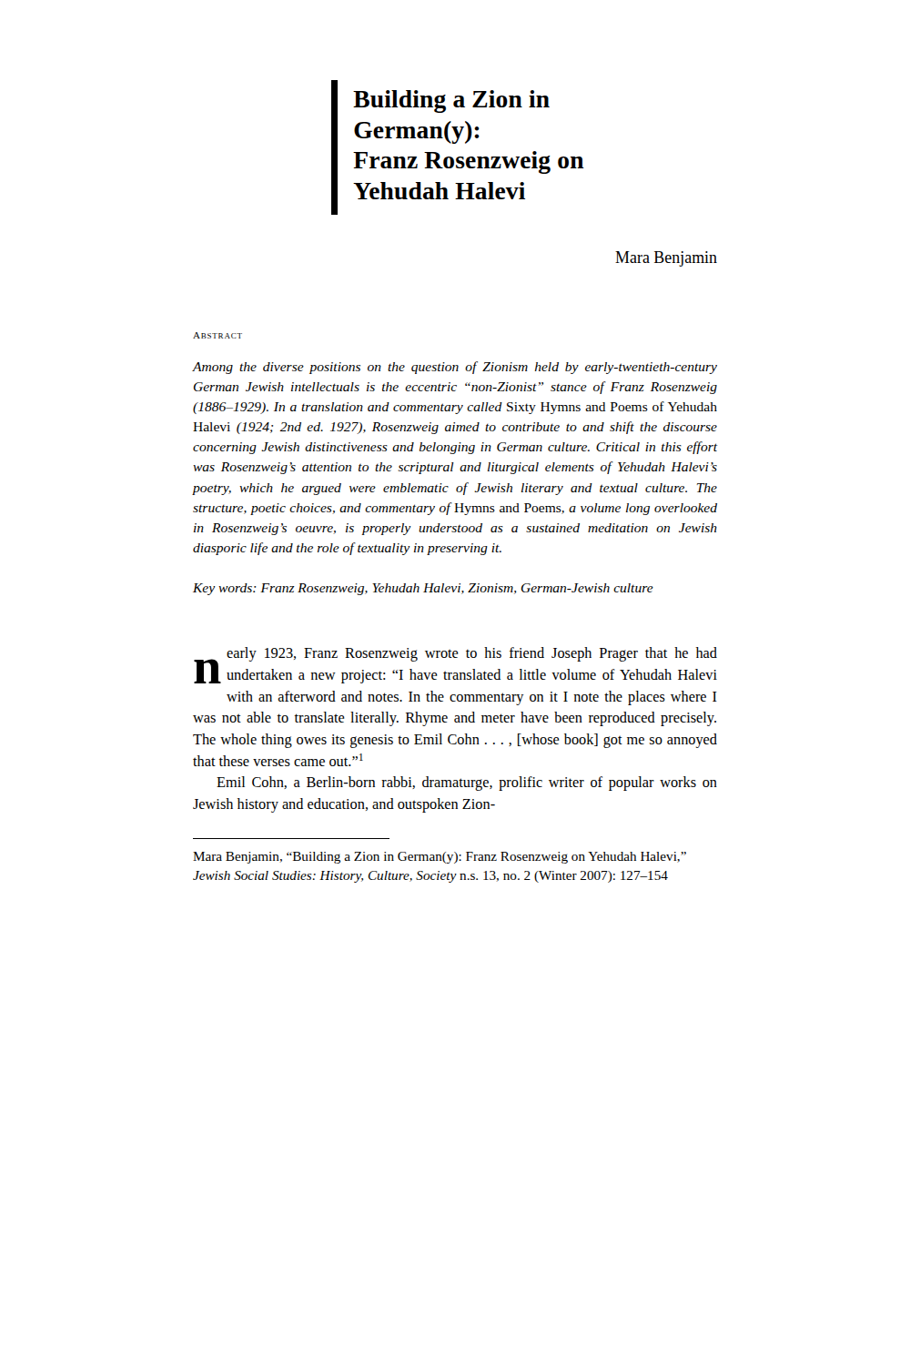Building a Zion in
German(y):
Franz Rosenzweig on
Yehudah Halevi
Mara Benjamin
Abstract
Among the diverse positions on the question of Zionism held by early-twentieth-century German Jewish intellectuals is the eccentric “non-Zionist” stance of Franz Rosenzweig (1886–1929). In a translation and commentary called Sixty Hymns and Poems of Yehudah Halevi (1924; 2nd ed. 1927), Rosenzweig aimed to contribute to and shift the discourse concerning Jewish distinctiveness and belonging in German culture. Critical in this effort was Rosenzweig’s attention to the scriptural and liturgical elements of Yehudah Halevi’s poetry, which he argued were emblematic of Jewish literary and textual culture. The structure, poetic choices, and commentary of Hymns and Poems, a volume long overlooked in Rosenzweig’s oeuvre, is properly understood as a sustained meditation on Jewish diasporic life and the role of textuality in preserving it.
Key words: Franz Rosenzweig, Yehudah Halevi, Zionism, German-Jewish culture
n early 1923, Franz Rosenzweig wrote to his friend Joseph Prager that he had undertaken a new project: “I have translated a little volume of Yehudah Halevi with an afterword and notes. In the commentary on it I note the places where I was not able to translate literally. Rhyme and meter have been reproduced precisely. The whole thing owes its genesis to Emil Cohn . . . , [whose book] got me so annoyed that these verses came out.”1
Emil Cohn, a Berlin-born rabbi, dramaturge, prolific writer of popular works on Jewish history and education, and outspoken Zion-
Mara Benjamin, “Building a Zion in German(y): Franz Rosenzweig on Yehudah Halevi,” Jewish Social Studies: History, Culture, Society n.s. 13, no. 2 (Winter 2007): 127–154